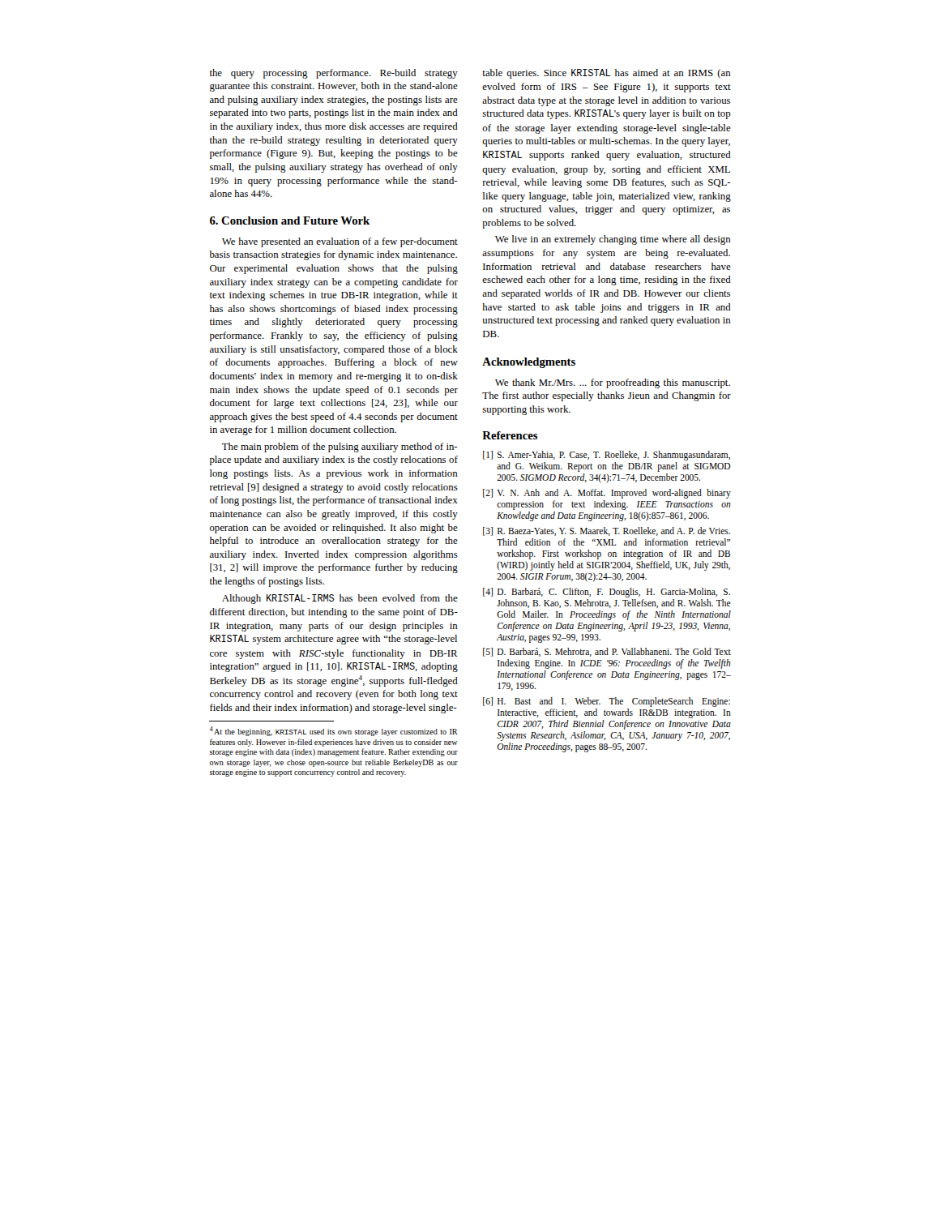the query processing performance. Re-build strategy guarantee this constraint. However, both in the stand-alone and pulsing auxiliary index strategies, the postings lists are separated into two parts, postings list in the main index and in the auxiliary index, thus more disk accesses are required than the re-build strategy resulting in deteriorated query performance (Figure 9). But, keeping the postings to be small, the pulsing auxiliary strategy has overhead of only 19% in query processing performance while the stand-alone has 44%.
6. Conclusion and Future Work
We have presented an evaluation of a few per-document basis transaction strategies for dynamic index maintenance. Our experimental evaluation shows that the pulsing auxiliary index strategy can be a competing candidate for text indexing schemes in true DB-IR integration, while it has also shows shortcomings of biased index processing times and slightly deteriorated query processing performance. Frankly to say, the efficiency of pulsing auxiliary is still unsatisfactory, compared those of a block of documents approaches. Buffering a block of new documents' index in memory and re-merging it to on-disk main index shows the update speed of 0.1 seconds per document for large text collections [24, 23], while our approach gives the best speed of 4.4 seconds per document in average for 1 million document collection.
The main problem of the pulsing auxiliary method of in-place update and auxiliary index is the costly relocations of long postings lists. As a previous work in information retrieval [9] designed a strategy to avoid costly relocations of long postings list, the performance of transactional index maintenance can also be greatly improved, if this costly operation can be avoided or relinquished. It also might be helpful to introduce an overallocation strategy for the auxiliary index. Inverted index compression algorithms [31, 2] will improve the performance further by reducing the lengths of postings lists.
Although KRISTAL-IRMS has been evolved from the different direction, but intending to the same point of DB-IR integration, many parts of our design principles in KRISTAL system architecture agree with “the storage-level core system with RISC-style functionality in DB-IR integration” argued in [11, 10]. KRISTAL-IRMS, adopting Berkeley DB as its storage engine4, supports full-fledged concurrency control and recovery (even for both long text fields and their index information) and storage-level single-
4 At the beginning, KRISTAL used its own storage layer customized to IR features only. However in-filed experiences have driven us to consider new storage engine with data (index) management feature. Rather extending our own storage layer, we chose open-source but reliable BerkeleyDB as our storage engine to support concurrency control and recovery.
table queries. Since KRISTAL has aimed at an IRMS (an evolved form of IRS – See Figure 1), it supports text abstract data type at the storage level in addition to various structured data types. KRISTAL's query layer is built on top of the storage layer extending storage-level single-table queries to multi-tables or multi-schemas. In the query layer, KRISTAL supports ranked query evaluation, structured query evaluation, group by, sorting and efficient XML retrieval, while leaving some DB features, such as SQL-like query language, table join, materialized view, ranking on structured values, trigger and query optimizer, as problems to be solved.
We live in an extremely changing time where all design assumptions for any system are being re-evaluated. Information retrieval and database researchers have eschewed each other for a long time, residing in the fixed and separated worlds of IR and DB. However our clients have started to ask table joins and triggers in IR and unstructured text processing and ranked query evaluation in DB.
Acknowledgments
We thank Mr./Mrs. ... for proofreading this manuscript. The first author especially thanks Jieun and Changmin for supporting this work.
References
[1] S. Amer-Yahia, P. Case, T. Roelleke, J. Shanmugasundaram, and G. Weikum. Report on the DB/IR panel at SIGMOD 2005. SIGMOD Record, 34(4):71–74, December 2005.
[2] V. N. Anh and A. Moffat. Improved word-aligned binary compression for text indexing. IEEE Transactions on Knowledge and Data Engineering, 18(6):857–861, 2006.
[3] R. Baeza-Yates, Y. S. Maarek, T. Roelleke, and A. P. de Vries. Third edition of the “XML and information retrieval” workshop. First workshop on integration of IR and DB (WIRD) jointly held at SIGIR'2004, Sheffield, UK, July 29th, 2004. SIGIR Forum, 38(2):24–30, 2004.
[4] D. Barbará, C. Clifton, F. Douglis, H. Garcia-Molina, S. Johnson, B. Kao, S. Mehrotra, J. Tellefsen, and R. Walsh. The Gold Mailer. In Proceedings of the Ninth International Conference on Data Engineering, April 19-23, 1993, Vienna, Austria, pages 92–99, 1993.
[5] D. Barbará, S. Mehrotra, and P. Vallabhaneni. The Gold Text Indexing Engine. In ICDE '96: Proceedings of the Twelfth International Conference on Data Engineering, pages 172–179, 1996.
[6] H. Bast and I. Weber. The CompleteSearch Engine: Interactive, efficient, and towards IR&DB integration. In CIDR 2007, Third Biennial Conference on Innovative Data Systems Research, Asilomar, CA, USA, January 7-10, 2007, Online Proceedings, pages 88–95, 2007.